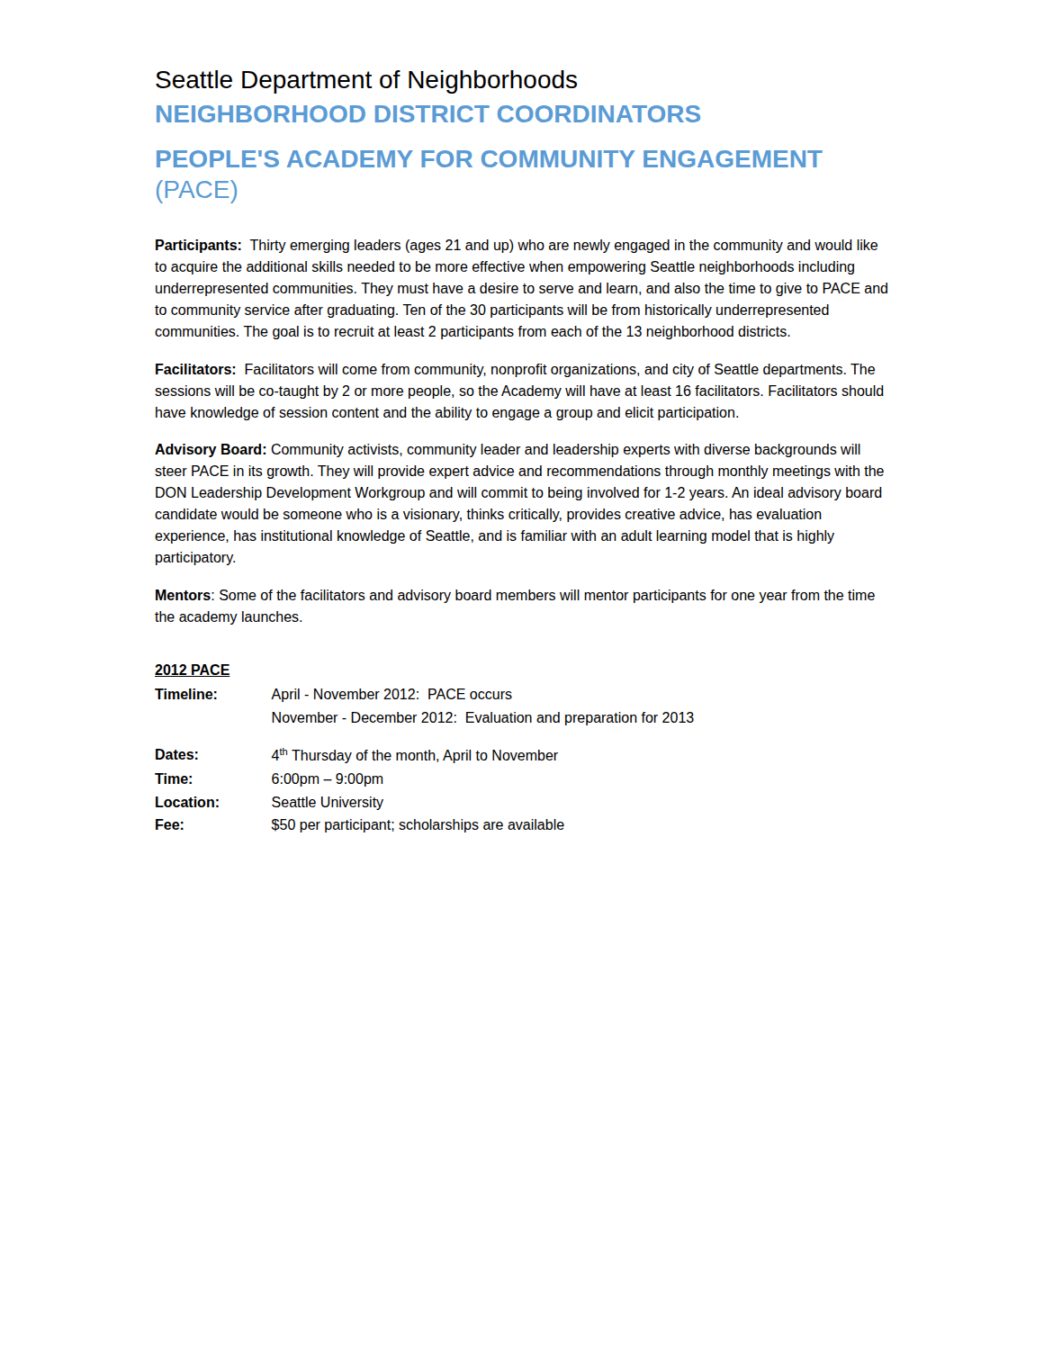Seattle Department of Neighborhoods
NEIGHBORHOOD DISTRICT COORDINATORS
PEOPLE'S ACADEMY FOR COMMUNITY ENGAGEMENT (PACE)
Participants: Thirty emerging leaders (ages 21 and up) who are newly engaged in the community and would like to acquire the additional skills needed to be more effective when empowering Seattle neighborhoods including underrepresented communities. They must have a desire to serve and learn, and also the time to give to PACE and to community service after graduating. Ten of the 30 participants will be from historically underrepresented communities. The goal is to recruit at least 2 participants from each of the 13 neighborhood districts.
Facilitators: Facilitators will come from community, nonprofit organizations, and city of Seattle departments. The sessions will be co-taught by 2 or more people, so the Academy will have at least 16 facilitators. Facilitators should have knowledge of session content and the ability to engage a group and elicit participation.
Advisory Board: Community activists, community leader and leadership experts with diverse backgrounds will steer PACE in its growth. They will provide expert advice and recommendations through monthly meetings with the DON Leadership Development Workgroup and will commit to being involved for 1-2 years. An ideal advisory board candidate would be someone who is a visionary, thinks critically, provides creative advice, has evaluation experience, has institutional knowledge of Seattle, and is familiar with an adult learning model that is highly participatory.
Mentors: Some of the facilitators and advisory board members will mentor participants for one year from the time the academy launches.
2012 PACE
| Timeline: | April - November 2012: PACE occurs |
| | November - December 2012: Evaluation and preparation for 2013 |
| Dates: | 4 th Thursday of the month, April to November |
| Time: | 6:00pm – 9:00pm |
| Location: | Seattle University |
| Fee: | $50 per participant; scholarships are available |